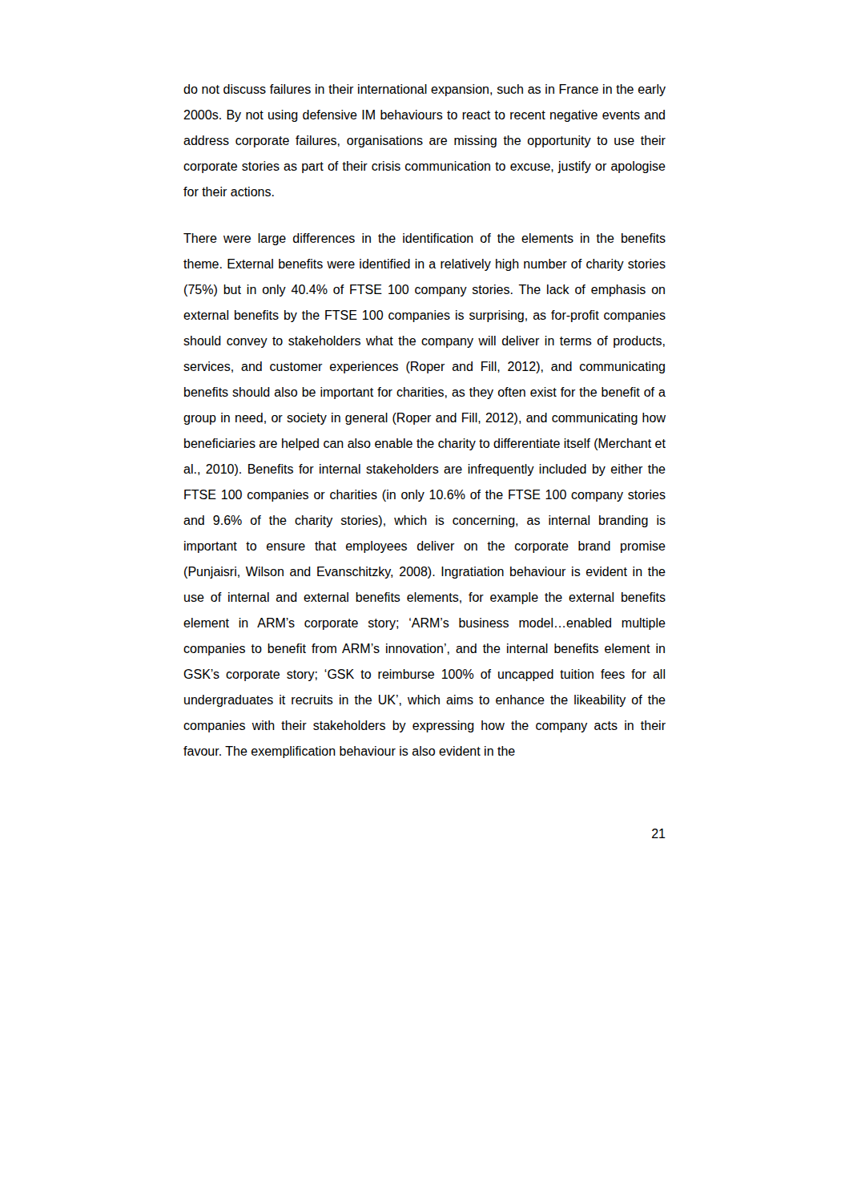do not discuss failures in their international expansion, such as in France in the early 2000s. By not using defensive IM behaviours to react to recent negative events and address corporate failures, organisations are missing the opportunity to use their corporate stories as part of their crisis communication to excuse, justify or apologise for their actions.
There were large differences in the identification of the elements in the benefits theme. External benefits were identified in a relatively high number of charity stories (75%) but in only 40.4% of FTSE 100 company stories. The lack of emphasis on external benefits by the FTSE 100 companies is surprising, as for-profit companies should convey to stakeholders what the company will deliver in terms of products, services, and customer experiences (Roper and Fill, 2012), and communicating benefits should also be important for charities, as they often exist for the benefit of a group in need, or society in general (Roper and Fill, 2012), and communicating how beneficiaries are helped can also enable the charity to differentiate itself (Merchant et al., 2010). Benefits for internal stakeholders are infrequently included by either the FTSE 100 companies or charities (in only 10.6% of the FTSE 100 company stories and 9.6% of the charity stories), which is concerning, as internal branding is important to ensure that employees deliver on the corporate brand promise (Punjaisri, Wilson and Evanschitzky, 2008). Ingratiation behaviour is evident in the use of internal and external benefits elements, for example the external benefits element in ARM’s corporate story; ‘ARM’s business model…enabled multiple companies to benefit from ARM’s innovation’, and the internal benefits element in GSK’s corporate story; ‘GSK to reimburse 100% of uncapped tuition fees for all undergraduates it recruits in the UK’, which aims to enhance the likeability of the companies with their stakeholders by expressing how the company acts in their favour. The exemplification behaviour is also evident in the
21